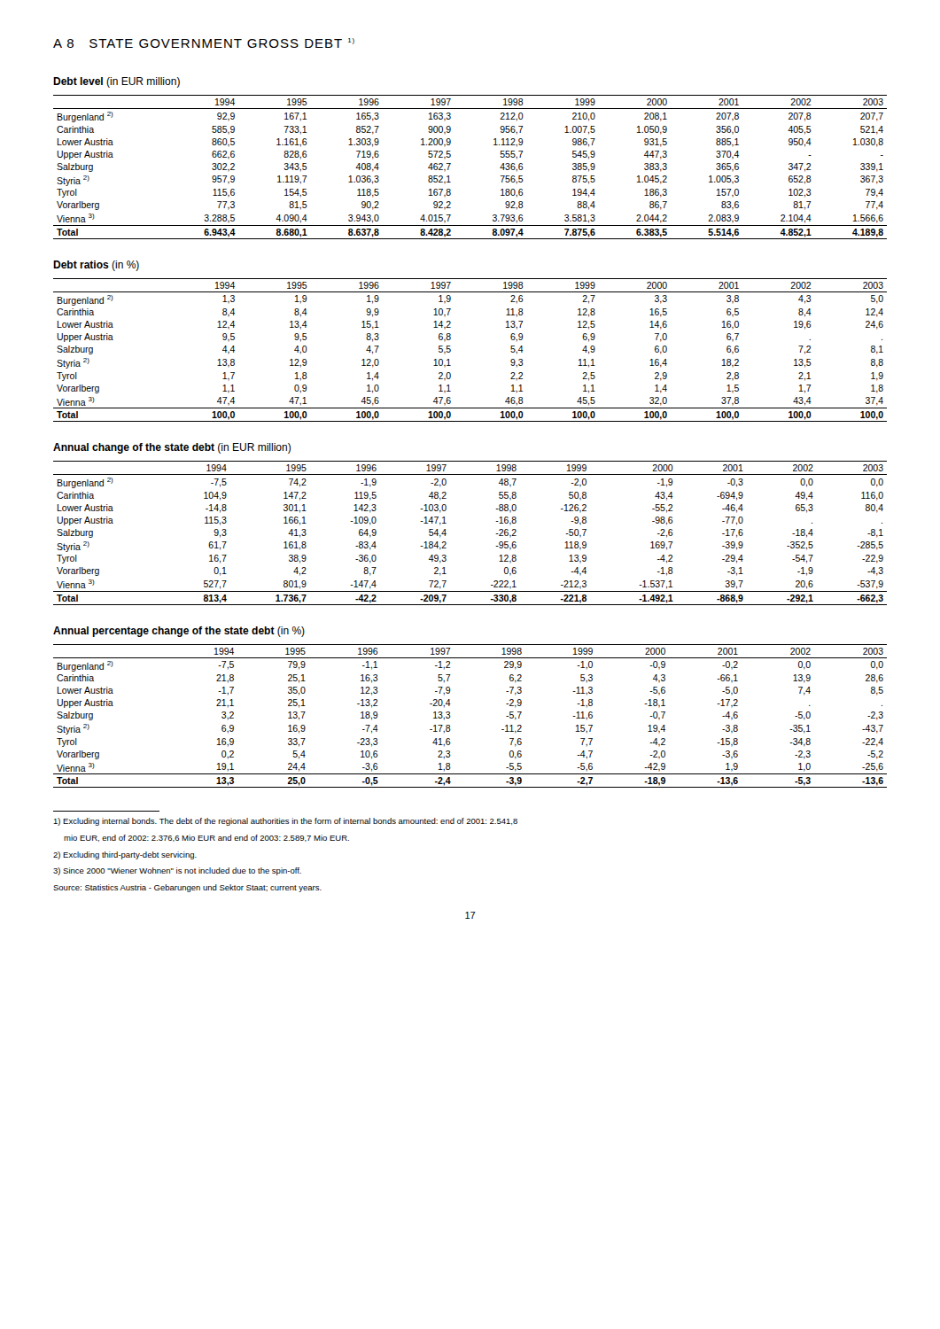A 8 STATE GOVERNMENT GROSS DEBT 1)
Debt level (in EUR million)
| | 1994 | 1995 | 1996 | 1997 | 1998 | 1999 | 2000 | 2001 | 2002 | 2003 |
| --- | --- | --- | --- | --- | --- | --- | --- | --- | --- | --- |
| Burgenland 2) | 92,9 | 167,1 | 165,3 | 163,3 | 212,0 | 210,0 | 208,1 | 207,8 | 207,8 | 207,7 |
| Carinthia | 585,9 | 733,1 | 852,7 | 900,9 | 956,7 | 1.007,5 | 1.050,9 | 356,0 | 405,5 | 521,4 |
| Lower Austria | 860,5 | 1.161,6 | 1.303,9 | 1.200,9 | 1.112,9 | 986,7 | 931,5 | 885,1 | 950,4 | 1.030,8 |
| Upper Austria | 662,6 | 828,6 | 719,6 | 572,5 | 555,7 | 545,9 | 447,3 | 370,4 | - | - |
| Salzburg | 302,2 | 343,5 | 408,4 | 462,7 | 436,6 | 385,9 | 383,3 | 365,6 | 347,2 | 339,1 |
| Styria 2) | 957,9 | 1.119,7 | 1.036,3 | 852,1 | 756,5 | 875,5 | 1.045,2 | 1.005,3 | 652,8 | 367,3 |
| Tyrol | 115,6 | 154,5 | 118,5 | 167,8 | 180,6 | 194,4 | 186,3 | 157,0 | 102,3 | 79,4 |
| Vorarlberg | 77,3 | 81,5 | 90,2 | 92,2 | 92,8 | 88,4 | 86,7 | 83,6 | 81,7 | 77,4 |
| Vienna 3) | 3.288,5 | 4.090,4 | 3.943,0 | 4.015,7 | 3.793,6 | 3.581,3 | 2.044,2 | 2.083,9 | 2.104,4 | 1.566,6 |
| Total | 6.943,4 | 8.680,1 | 8.637,8 | 8.428,2 | 8.097,4 | 7.875,6 | 6.383,5 | 5.514,6 | 4.852,1 | 4.189,8 |
Debt ratios (in %)
| | 1994 | 1995 | 1996 | 1997 | 1998 | 1999 | 2000 | 2001 | 2002 | 2003 |
| --- | --- | --- | --- | --- | --- | --- | --- | --- | --- | --- |
| Burgenland 2) | 1,3 | 1,9 | 1,9 | 1,9 | 2,6 | 2,7 | 3,3 | 3,8 | 4,3 | 5,0 |
| Carinthia | 8,4 | 8,4 | 9,9 | 10,7 | 11,8 | 12,8 | 16,5 | 6,5 | 8,4 | 12,4 |
| Lower Austria | 12,4 | 13,4 | 15,1 | 14,2 | 13,7 | 12,5 | 14,6 | 16,0 | 19,6 | 24,6 |
| Upper Austria | 9,5 | 9,5 | 8,3 | 6,8 | 6,9 | 6,9 | 7,0 | 6,7 | . | . |
| Salzburg | 4,4 | 4,0 | 4,7 | 5,5 | 5,4 | 4,9 | 6,0 | 6,6 | 7,2 | 8,1 |
| Styria 2) | 13,8 | 12,9 | 12,0 | 10,1 | 9,3 | 11,1 | 16,4 | 18,2 | 13,5 | 8,8 |
| Tyrol | 1,7 | 1,8 | 1,4 | 2,0 | 2,2 | 2,5 | 2,9 | 2,8 | 2,1 | 1,9 |
| Vorarlberg | 1,1 | 0,9 | 1,0 | 1,1 | 1,1 | 1,1 | 1,4 | 1,5 | 1,7 | 1,8 |
| Vienna 3) | 47,4 | 47,1 | 45,6 | 47,6 | 46,8 | 45,5 | 32,0 | 37,8 | 43,4 | 37,4 |
| Total | 100,0 | 100,0 | 100,0 | 100,0 | 100,0 | 100,0 | 100,0 | 100,0 | 100,0 | 100,0 |
Annual change of the state debt (in EUR million)
| | 1994 | 1995 | 1996 | 1997 | 1998 | 1999 | 2000 | 2001 | 2002 | 2003 |
| --- | --- | --- | --- | --- | --- | --- | --- | --- | --- | --- |
| Burgenland 2) | -7,5 | 74,2 | -1,9 | -2,0 | 48,7 | -2,0 | -1,9 | -0,3 | 0,0 | 0,0 |
| Carinthia | 104,9 | 147,2 | 119,5 | 48,2 | 55,8 | 50,8 | 43,4 | -694,9 | 49,4 | 116,0 |
| Lower Austria | -14,8 | 301,1 | 142,3 | -103,0 | -88,0 | -126,2 | -55,2 | -46,4 | 65,3 | 80,4 |
| Upper Austria | 115,3 | 166,1 | -109,0 | -147,1 | -16,8 | -9,8 | -98,6 | -77,0 | . | . |
| Salzburg | 9,3 | 41,3 | 64,9 | 54,4 | -26,2 | -50,7 | -2,6 | -17,6 | -18,4 | -8,1 |
| Styria 2) | 61,7 | 161,8 | -83,4 | -184,2 | -95,6 | 118,9 | 169,7 | -39,9 | -352,5 | -285,5 |
| Tyrol | 16,7 | 38,9 | -36,0 | 49,3 | 12,8 | 13,9 | -4,2 | -29,4 | -54,7 | -22,9 |
| Vorarlberg | 0,1 | 4,2 | 8,7 | 2,1 | 0,6 | -4,4 | -1,8 | -3,1 | -1,9 | -4,3 |
| Vienna 3) | 527,7 | 801,9 | -147,4 | 72,7 | -222,1 | -212,3 | -1.537,1 | 39,7 | 20,6 | -537,9 |
| Total | 813,4 | 1.736,7 | -42,2 | -209,7 | -330,8 | -221,8 | -1.492,1 | -868,9 | -292,1 | -662,3 |
Annual percentage change of the state debt (in %)
| | 1994 | 1995 | 1996 | 1997 | 1998 | 1999 | 2000 | 2001 | 2002 | 2003 |
| --- | --- | --- | --- | --- | --- | --- | --- | --- | --- | --- |
| Burgenland 2) | -7,5 | 79,9 | -1,1 | -1,2 | 29,9 | -1,0 | -0,9 | -0,2 | 0,0 | 0,0 |
| Carinthia | 21,8 | 25,1 | 16,3 | 5,7 | 6,2 | 5,3 | 4,3 | -66,1 | 13,9 | 28,6 |
| Lower Austria | -1,7 | 35,0 | 12,3 | -7,9 | -7,3 | -11,3 | -5,6 | -5,0 | 7,4 | 8,5 |
| Upper Austria | 21,1 | 25,1 | -13,2 | -20,4 | -2,9 | -1,8 | -18,1 | -17,2 | . | . |
| Salzburg | 3,2 | 13,7 | 18,9 | 13,3 | -5,7 | -11,6 | -0,7 | -4,6 | -5,0 | -2,3 |
| Styria 2) | 6,9 | 16,9 | -7,4 | -17,8 | -11,2 | 15,7 | 19,4 | -3,8 | -35,1 | -43,7 |
| Tyrol | 16,9 | 33,7 | -23,3 | 41,6 | 7,6 | 7,7 | -4,2 | -15,8 | -34,8 | -22,4 |
| Vorarlberg | 0,2 | 5,4 | 10,6 | 2,3 | 0,6 | -4,7 | -2,0 | -3,6 | -2,3 | -5,2 |
| Vienna 3) | 19,1 | 24,4 | -3,6 | 1,8 | -5,5 | -5,6 | -42,9 | 1,9 | 1,0 | -25,6 |
| Total | 13,3 | 25,0 | -0,5 | -2,4 | -3,9 | -2,7 | -18,9 | -13,6 | -5,3 | -13,6 |
1) Excluding internal bonds. The debt of the regional authorities in the form of internal bonds amounted: end of 2001: 2.541,8
mio EUR, end of 2002: 2.376,6 Mio EUR and end of 2003: 2.589,7 Mio EUR.
2) Excluding third-party-debt servicing.
3) Since 2000 "Wiener Wohnen" is not included due to the spin-off.
Source: Statistics Austria - Gebarungen und Sektor Staat; current years.
17